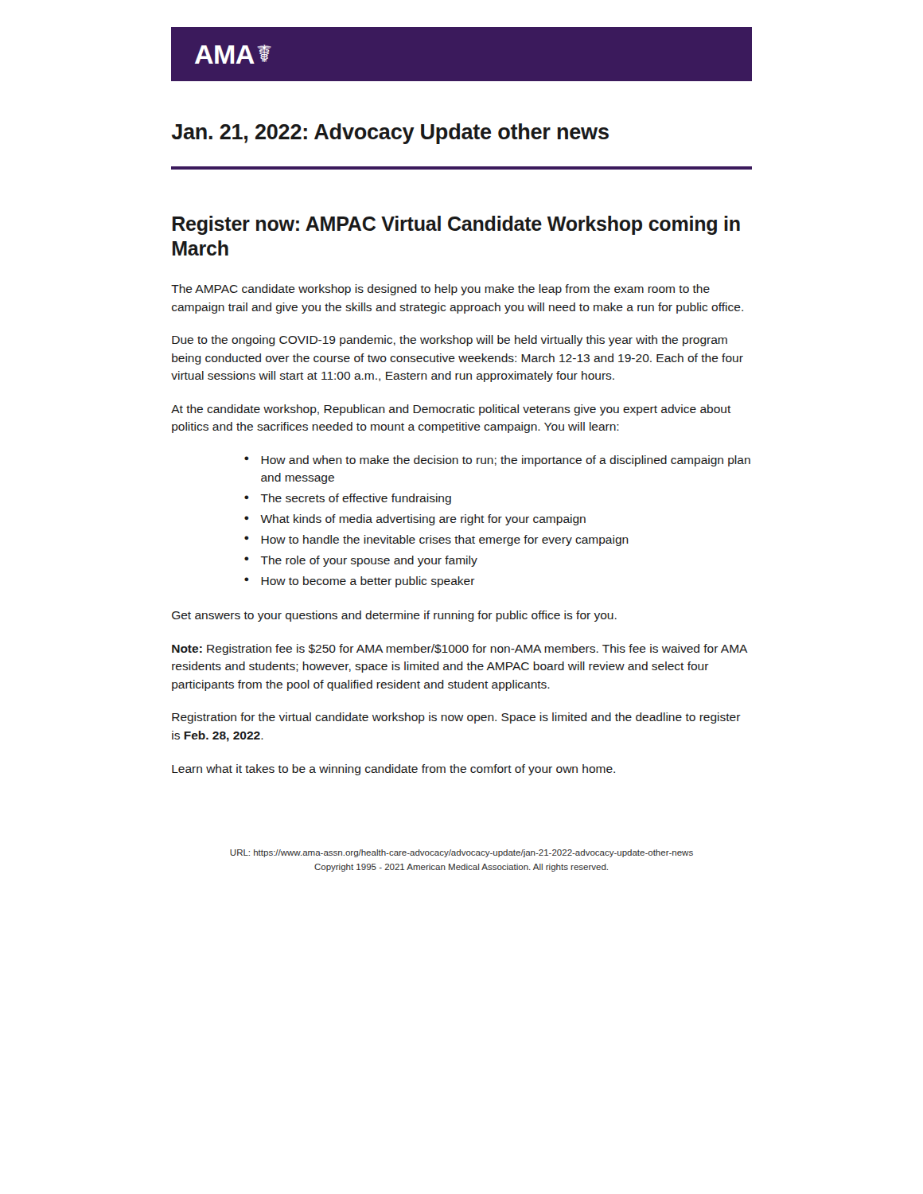AMA☤
Jan. 21, 2022: Advocacy Update other news
Register now: AMPAC Virtual Candidate Workshop coming in March
The AMPAC candidate workshop is designed to help you make the leap from the exam room to the campaign trail and give you the skills and strategic approach you will need to make a run for public office.
Due to the ongoing COVID-19 pandemic, the workshop will be held virtually this year with the program being conducted over the course of two consecutive weekends: March 12-13 and 19-20. Each of the four virtual sessions will start at 11:00 a.m., Eastern and run approximately four hours.
At the candidate workshop, Republican and Democratic political veterans give you expert advice about politics and the sacrifices needed to mount a competitive campaign. You will learn:
How and when to make the decision to run; the importance of a disciplined campaign plan and message
The secrets of effective fundraising
What kinds of media advertising are right for your campaign
How to handle the inevitable crises that emerge for every campaign
The role of your spouse and your family
How to become a better public speaker
Get answers to your questions and determine if running for public office is for you.
Note: Registration fee is $250 for AMA member/$1000 for non-AMA members. This fee is waived for AMA residents and students; however, space is limited and the AMPAC board will review and select four participants from the pool of qualified resident and student applicants.
Registration for the virtual candidate workshop is now open. Space is limited and the deadline to register is Feb. 28, 2022.
Learn what it takes to be a winning candidate from the comfort of your own home.
URL: https://www.ama-assn.org/health-care-advocacy/advocacy-update/jan-21-2022-advocacy-update-other-news
Copyright 1995 - 2021 American Medical Association. All rights reserved.